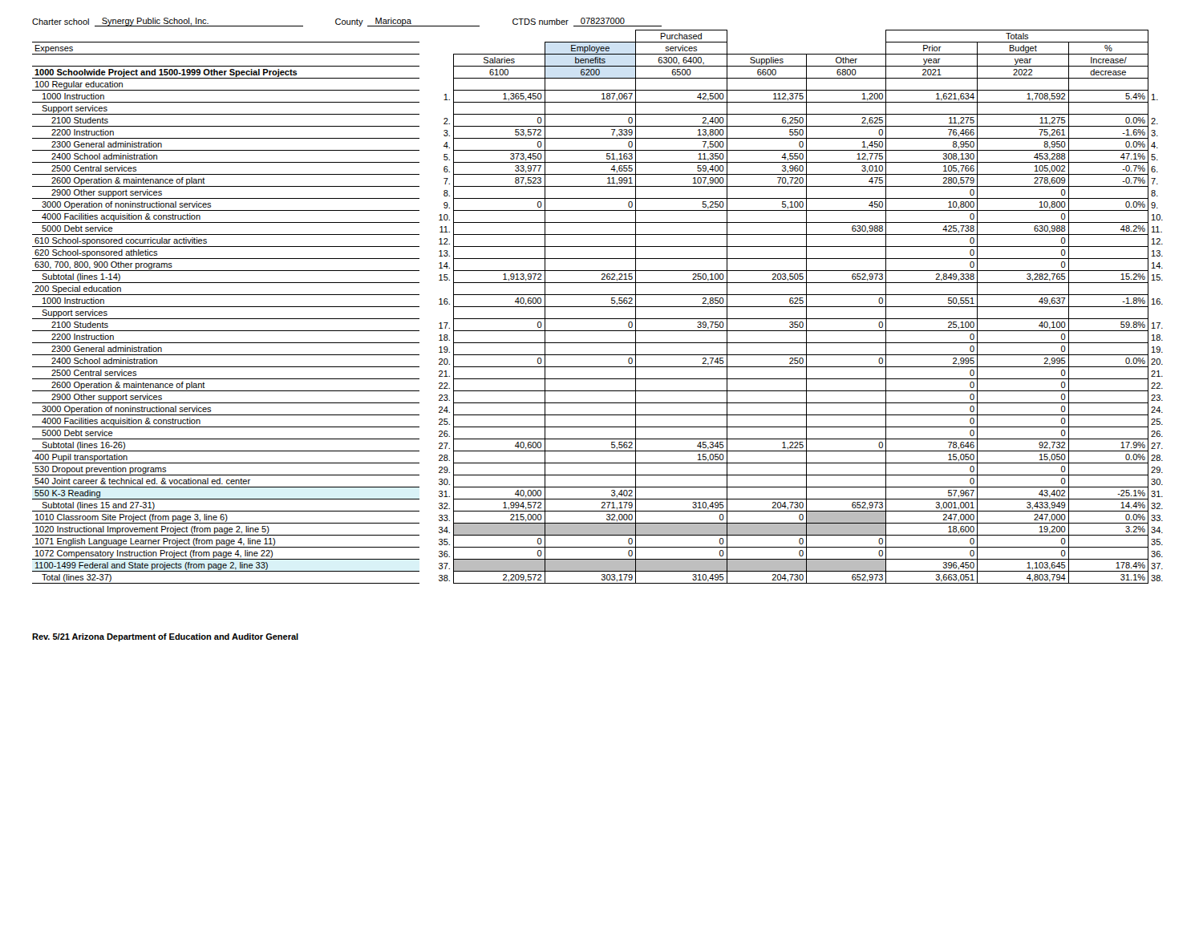Charter school Synergy Public School, Inc. County Maricopa CTDS number 078237000
| | | | | Purchased | | | Totals | |
| --- | --- | --- | --- | --- | --- | --- | --- | --- |
| Expenses | | | Employee | services | | | Prior | Budget | % | |
| | | Salaries | benefits | 6300, 6400, | Supplies | Other | year | year | Increase/ | |
| 1000 Schoolwide Project and 1500-1999 Other Special Projects | | 6100 | 6200 | 6500 | 6600 | 6800 | 2021 | 2022 | decrease | |
| 100 Regular education | | | | | | | | | | |
| 1000 Instruction | 1. | 1,365,450 | 187,067 | 42,500 | 112,375 | 1,200 | 1,621,634 | 1,708,592 | 5.4% | 1. |
| Support services | | | | | | | | | | |
| 2100 Students | 2. | 0 | 0 | 2,400 | 6,250 | 2,625 | 11,275 | 11,275 | 0.0% | 2. |
| 2200 Instruction | 3. | 53,572 | 7,339 | 13,800 | 550 | 0 | 76,466 | 75,261 | -1.6% | 3. |
| 2300 General administration | 4. | 0 | 0 | 7,500 | 0 | 1,450 | 8,950 | 8,950 | 0.0% | 4. |
| 2400 School administration | 5. | 373,450 | 51,163 | 11,350 | 4,550 | 12,775 | 308,130 | 453,288 | 47.1% | 5. |
| 2500 Central services | 6. | 33,977 | 4,655 | 59,400 | 3,960 | 3,010 | 105,766 | 105,002 | -0.7% | 6. |
| 2600 Operation & maintenance of plant | 7. | 87,523 | 11,991 | 107,900 | 70,720 | 475 | 280,579 | 278,609 | -0.7% | 7. |
| 2900 Other support services | 8. | | | | | | 0 | 0 | | 8. |
| 3000 Operation of noninstructional services | 9. | 0 | 0 | 5,250 | 5,100 | 450 | 10,800 | 10,800 | 0.0% | 9. |
| 4000 Facilities acquisition & construction | 10. | | | | | | 0 | 0 | | 10. |
| 5000 Debt service | 11. | | | | | 630,988 | 425,738 | 630,988 | 48.2% | 11. |
| 610 School-sponsored cocurricular activities | 12. | | | | | | 0 | 0 | | 12. |
| 620 School-sponsored athletics | 13. | | | | | | 0 | 0 | | 13. |
| 630, 700, 800, 900 Other programs | 14. | | | | | | 0 | 0 | | 14. |
| Subtotal (lines 1-14) | 15. | 1,913,972 | 262,215 | 250,100 | 203,505 | 652,973 | 2,849,338 | 3,282,765 | 15.2% | 15. |
| 200 Special education | | | | | | | | | | |
| 1000 Instruction | 16. | 40,600 | 5,562 | 2,850 | 625 | 0 | 50,551 | 49,637 | -1.8% | 16. |
| Support services | | | | | | | | | | |
| 2100 Students | 17. | 0 | 0 | 39,750 | 350 | 0 | 25,100 | 40,100 | 59.8% | 17. |
| 2200 Instruction | 18. | | | | | | 0 | 0 | | 18. |
| 2300 General administration | 19. | | | | | | 0 | 0 | | 19. |
| 2400 School administration | 20. | 0 | 0 | 2,745 | 250 | 0 | 2,995 | 2,995 | 0.0% | 20. |
| 2500 Central services | 21. | | | | | | 0 | 0 | | 21. |
| 2600 Operation & maintenance of plant | 22. | | | | | | 0 | 0 | | 22. |
| 2900 Other support services | 23. | | | | | | 0 | 0 | | 23. |
| 3000 Operation of noninstructional services | 24. | | | | | | 0 | 0 | | 24. |
| 4000 Facilities acquisition & construction | 25. | | | | | | 0 | 0 | | 25. |
| 5000 Debt service | 26. | | | | | | 0 | 0 | | 26. |
| Subtotal (lines 16-26) | 27. | 40,600 | 5,562 | 45,345 | 1,225 | 0 | 78,646 | 92,732 | 17.9% | 27. |
| 400 Pupil transportation | 28. | | | 15,050 | | | 15,050 | 15,050 | 0.0% | 28. |
| 530 Dropout prevention programs | 29. | | | | | | 0 | 0 | | 29. |
| 540 Joint career & technical ed. & vocational ed. center | 30. | | | | | | 0 | 0 | | 30. |
| 550 K-3 Reading | 31. | 40,000 | 3,402 | | | | 57,967 | 43,402 | -25.1% | 31. |
| Subtotal (lines 15 and 27-31) | 32. | 1,994,572 | 271,179 | 310,495 | 204,730 | 652,973 | 3,001,001 | 3,433,949 | 14.4% | 32. |
| 1010 Classroom Site Project (from page 3, line 6) | 33. | 215,000 | 32,000 | 0 | 0 | | 247,000 | 247,000 | 0.0% | 33. |
| 1020 Instructional Improvement Project (from page 2, line 5) | 34. | | | | | | 18,600 | 19,200 | 3.2% | 34. |
| 1071 English Language Learner Project (from page 4, line 11) | 35. | 0 | 0 | 0 | 0 | 0 | 0 | 0 | | 35. |
| 1072 Compensatory Instruction Project (from page 4, line 22) | 36. | 0 | 0 | 0 | 0 | 0 | 0 | 0 | | 36. |
| 1100-1499 Federal and State projects (from page 2, line 33) | 37. | | | | | | 396,450 | 1,103,645 | 178.4% | 37. |
| Total (lines 32-37) | 38. | 2,209,572 | 303,179 | 310,495 | 204,730 | 652,973 | 3,663,051 | 4,803,794 | 31.1% | 38. |
Rev. 5/21 Arizona Department of Education and Auditor General